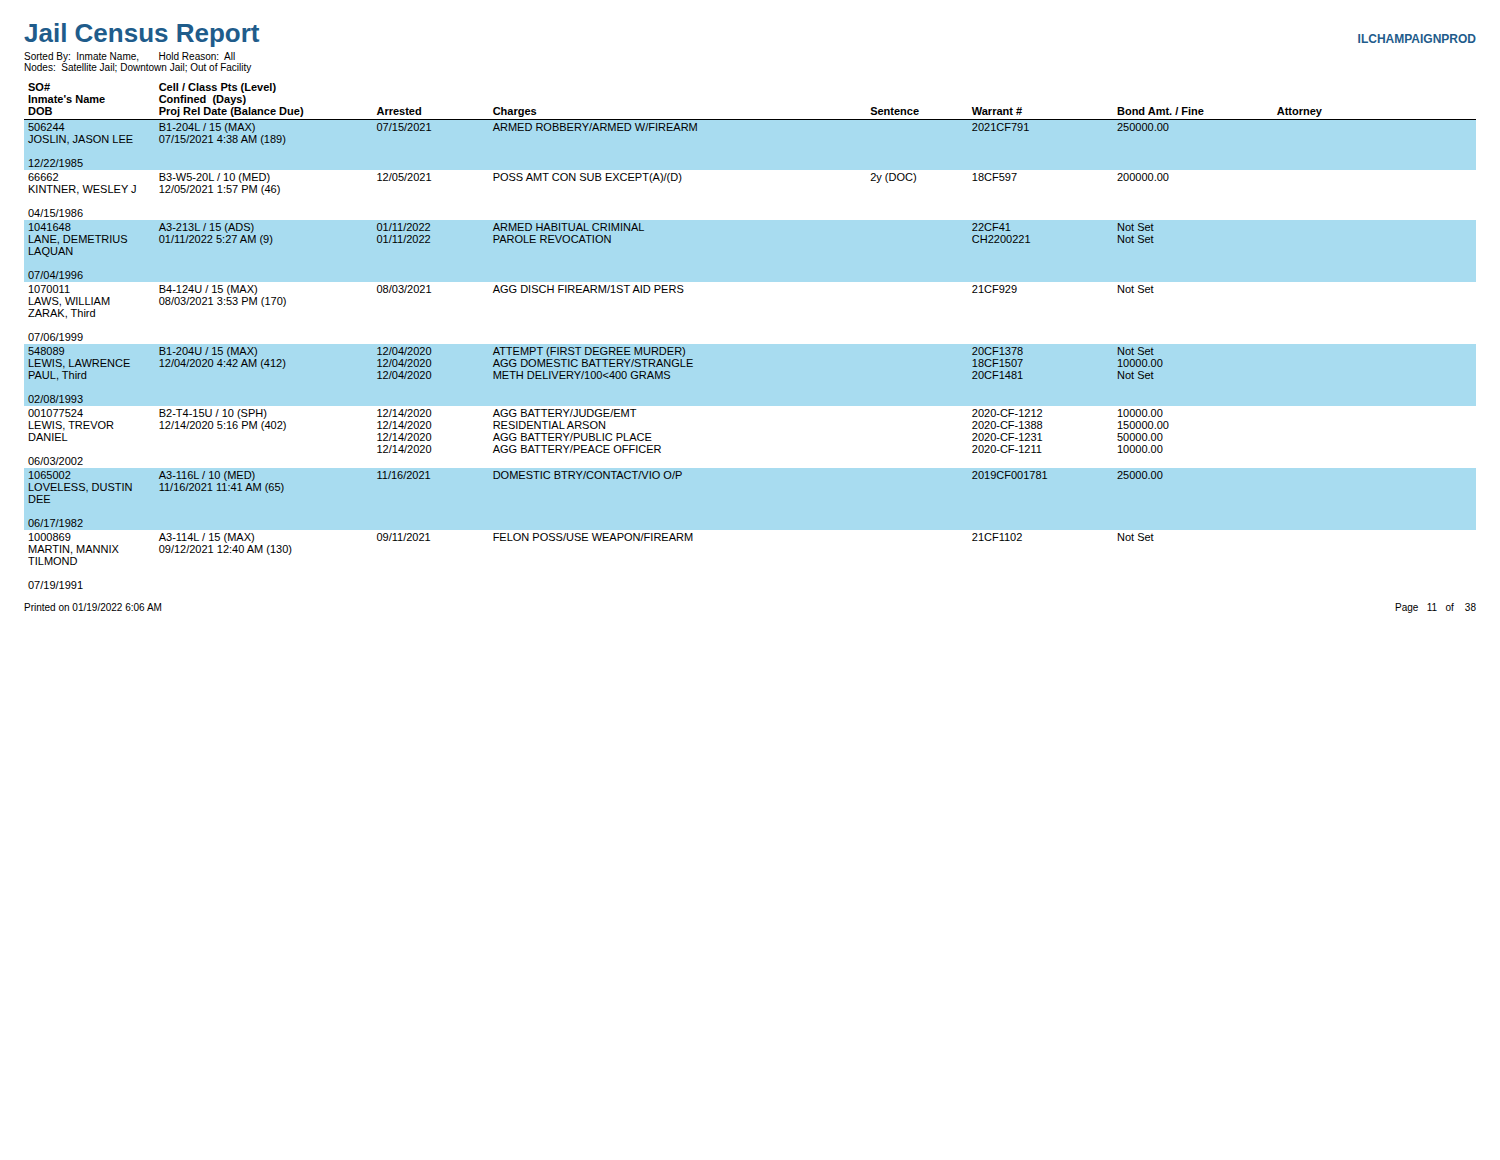ILCHAMPAIGNPROD
Jail Census Report
Sorted By: Inmate Name, Hold Reason: All
Nodes: Satellite Jail; Downtown Jail; Out of Facility
| SO# Inmate's Name DOB | Cell / Class Pts (Level) Confined (Days) Proj Rel Date (Balance Due) | Arrested | Charges | Sentence | Warrant # | Bond Amt. / Fine | Attorney |
| --- | --- | --- | --- | --- | --- | --- | --- |
| 506244 JOSLIN, JASON LEE 12/22/1985 | B1-204L / 15 (MAX) 07/15/2021 4:38 AM (189) | 07/15/2021 | ARMED ROBBERY/ARMED W/FIREARM | | 2021CF791 | 250000.00 | |
| 66662 KINTNER, WESLEY J 04/15/1986 | B3-W5-20L / 10 (MED) 12/05/2021 1:57 PM (46) | 12/05/2021 | POSS AMT CON SUB EXCEPT(A)/(D) | 2y (DOC) | 18CF597 | 200000.00 | |
| 1041648 LANE, DEMETRIUS LAQUAN 07/04/1996 | A3-213L / 15 (ADS) 01/11/2022 5:27 AM (9) | 01/11/2022 01/11/2022 | ARMED HABITUAL CRIMINAL PAROLE REVOCATION | | 22CF41 CH2200221 | Not Set Not Set | |
| 1070011 LAWS, WILLIAM ZARAK, Third 07/06/1999 | B4-124U / 15 (MAX) 08/03/2021 3:53 PM (170) | 08/03/2021 | AGG DISCH FIREARM/1ST AID PERS | | 21CF929 | Not Set | |
| 548089 LEWIS, LAWRENCE PAUL, Third 02/08/1993 | B1-204U / 15 (MAX) 12/04/2020 4:42 AM (412) | 12/04/2020 12/04/2020 12/04/2020 | ATTEMPT (FIRST DEGREE MURDER) AGG DOMESTIC BATTERY/STRANGLE METH DELIVERY/100<400 GRAMS | | 20CF1378 18CF1507 20CF1481 | Not Set 10000.00 Not Set | |
| 001077524 LEWIS, TREVOR DANIEL 06/03/2002 | B2-T4-15U / 10 (SPH) 12/14/2020 5:16 PM (402) | 12/14/2020 12/14/2020 12/14/2020 12/14/2020 | AGG BATTERY/JUDGE/EMT RESIDENTIAL ARSON AGG BATTERY/PUBLIC PLACE AGG BATTERY/PEACE OFFICER | | 2020-CF-1212 2020-CF-1388 2020-CF-1231 2020-CF-1211 | 10000.00 150000.00 50000.00 10000.00 | |
| 1065002 LOVELESS, DUSTIN DEE 06/17/1982 | A3-116L / 10 (MED) 11/16/2021 11:41 AM (65) | 11/16/2021 | DOMESTIC BTRY/CONTACT/VIO O/P | | 2019CF001781 | 25000.00 | |
| 1000869 MARTIN, MANNIX TILMOND 07/19/1991 | A3-114L / 15 (MAX) 09/12/2021 12:40 AM (130) | 09/11/2021 | FELON POSS/USE WEAPON/FIREARM | | 21CF1102 | Not Set | |
Printed on 01/19/2022 6:06 AM
Page 11 of 38